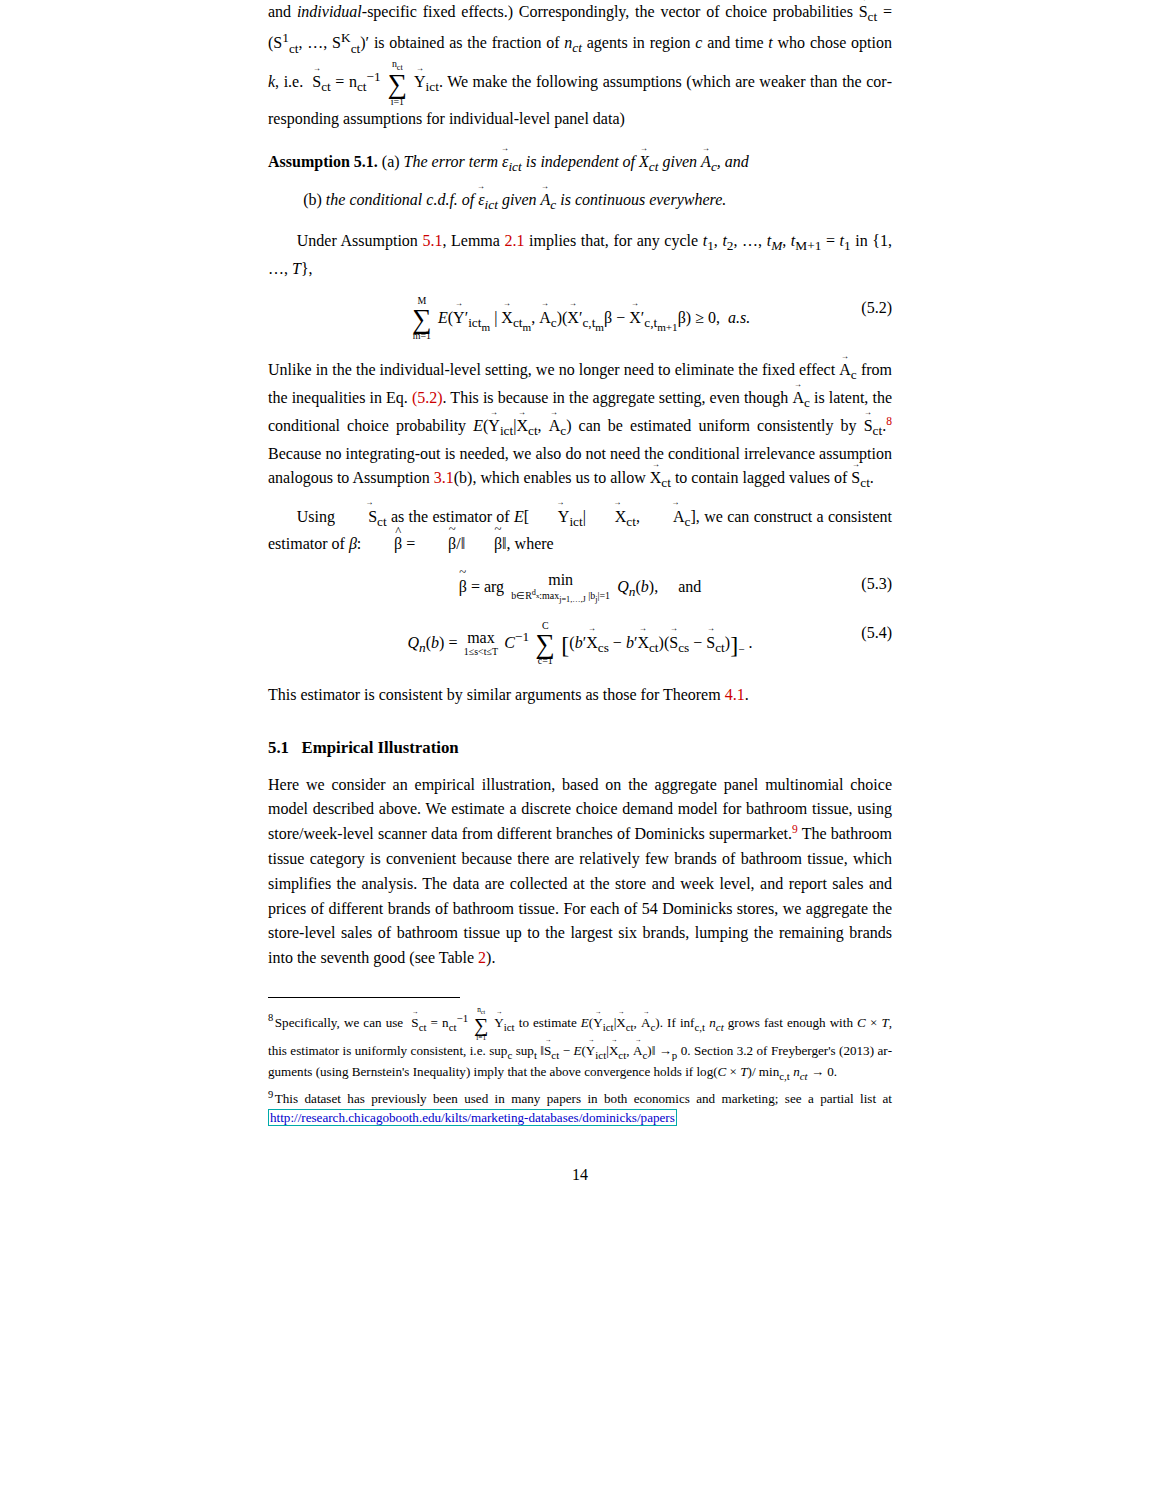and individual-specific fixed effects.) Correspondingly, the vector of choice probabilities Sct = (S1ct, …, SKct)′ is obtained as the fraction of nct agents in region c and time t who chose option k, i.e. Sct = nct−1 nct∑i=1 Yict. We make the following assumptions (which are weaker than the corresponding assumptions for individual-level panel data)
Assumption 5.1. (a) The error term εict is independent of Xct given Ac, and
(b) the conditional c.d.f. of εict given Ac is continuous everywhere.
Under Assumption 5.1, Lemma 2.1 implies that, for any cycle t1, t2, …, tM, tM+1 = t1 in {1, …, T},
M∑m=1 E(Y′ictm | Xctm, Ac)(X′c,tmβ − X′c,tm+1β) ≥ 0, a.s. (5.2)
Unlike in the the individual-level setting, we no longer need to eliminate the fixed effect Ac from the inequalities in Eq. (5.2). This is because in the aggregate setting, even though Ac is latent, the conditional choice probability E(Yict|Xct, Ac) can be estimated uniform consistently by Sct.8 Because no integrating-out is needed, we also do not need the conditional irrelevance assumption analogous to Assumption 3.1(b), which enables us to allow Xct to contain lagged values of Sct.
Using Sct as the estimator of E[Yict|Xct, Ac], we can construct a consistent estimator of β: β = β/‖β‖, where
β = arg min b∈Rdx:maxj=1,…,J |bj|=1 Qn(b), and (5.3)
Qn(b) = max 1≤s<t≤T C−1 C∑c=1 [(b′Xcs − b′Xct)(Scs − Sct)]− . (5.4)
This estimator is consistent by similar arguments as those for Theorem 4.1.
5.1 Empirical Illustration
Here we consider an empirical illustration, based on the aggregate panel multinomial choice model described above. We estimate a discrete choice demand model for bathroom tissue, using store/week-level scanner data from different branches of Dominicks supermarket.9 The bathroom tissue category is convenient because there are relatively few brands of bathroom tissue, which simplifies the analysis. The data are collected at the store and week level, and report sales and prices of different brands of bathroom tissue. For each of 54 Dominicks stores, we aggregate the store-level sales of bathroom tissue up to the largest six brands, lumping the remaining brands into the seventh good (see Table 2).
8 Specifically, we can use Sct = nct−1 nct∑i=1 Yict to estimate E(Yict|Xct, Ac). If infc,t nct grows fast enough with C × T, this estimator is uniformly consistent, i.e. supc supt ‖Sct − E(Yict|Xct, Ac)‖ →p 0. Section 3.2 of Freyberger's (2013) arguments (using Bernstein's Inequality) imply that the above convergence holds if log(C × T)/ minc,t nct → 0.
9 This dataset has previously been used in many papers in both economics and marketing; see a partial list at http://research.chicagobooth.edu/kilts/marketing-databases/dominicks/papers
14